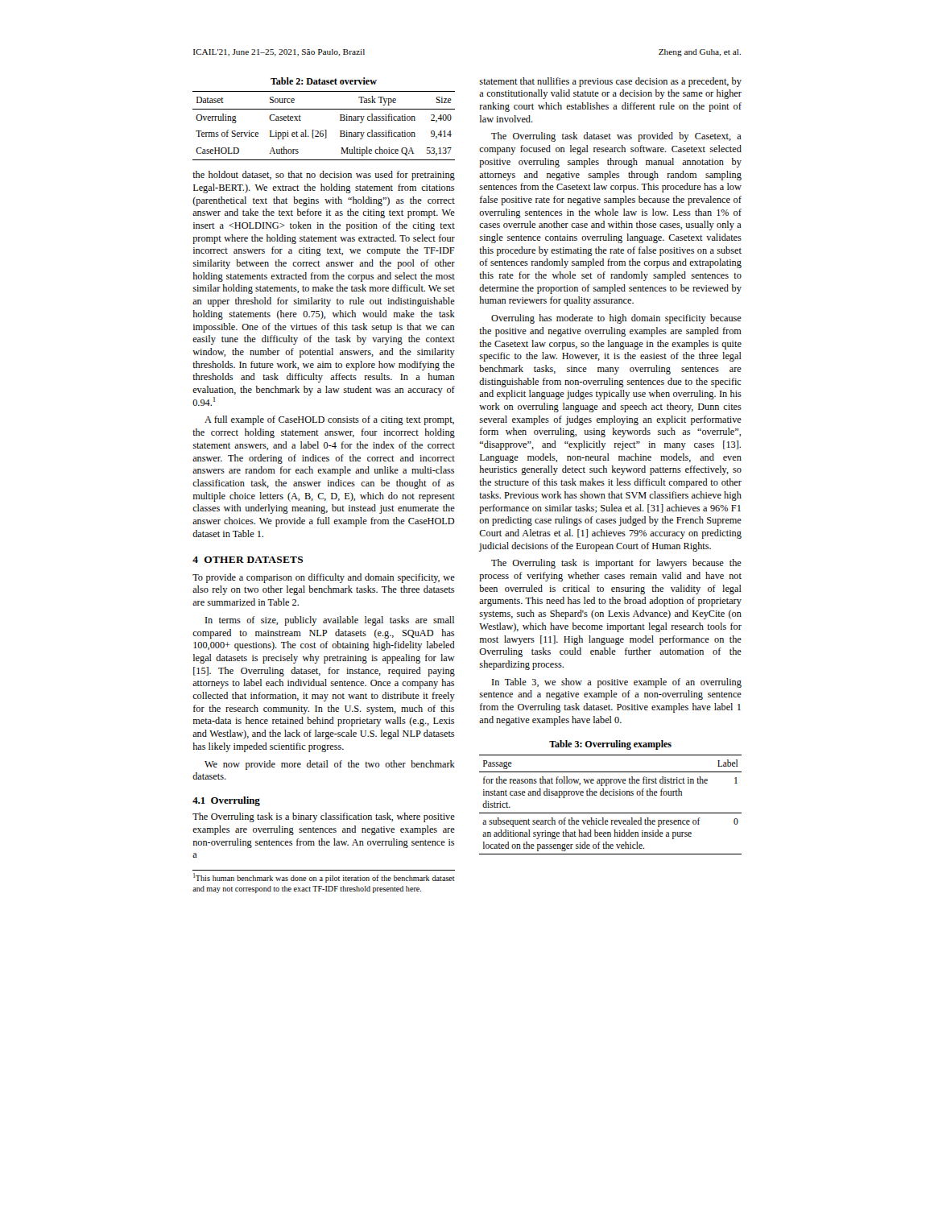ICAIL'21, June 21–25, 2021, São Paulo, Brazil
Zheng and Guha, et al.
Table 2: Dataset overview
| Dataset | Source | Task Type | Size |
| --- | --- | --- | --- |
| Overruling | Casetext | Binary classification | 2,400 |
| Terms of Service | Lippi et al. [26] | Binary classification | 9,414 |
| CaseHOLD | Authors | Multiple choice QA | 53,137 |
the holdout dataset, so that no decision was used for pretraining Legal-BERT.). We extract the holding statement from citations (parenthetical text that begins with “holding”) as the correct answer and take the text before it as the citing text prompt. We insert a <HOLDING> token in the position of the citing text prompt where the holding statement was extracted. To select four incorrect answers for a citing text, we compute the TF-IDF similarity between the correct answer and the pool of other holding statements extracted from the corpus and select the most similar holding statements, to make the task more difficult. We set an upper threshold for similarity to rule out indistinguishable holding statements (here 0.75), which would make the task impossible. One of the virtues of this task setup is that we can easily tune the difficulty of the task by varying the context window, the number of potential answers, and the similarity thresholds. In future work, we aim to explore how modifying the thresholds and task difficulty affects results. In a human evaluation, the benchmark by a law student was an accuracy of 0.94.1
A full example of CaseHOLD consists of a citing text prompt, the correct holding statement answer, four incorrect holding statement answers, and a label 0-4 for the index of the correct answer. The ordering of indices of the correct and incorrect answers are random for each example and unlike a multi-class classification task, the answer indices can be thought of as multiple choice letters (A, B, C, D, E), which do not represent classes with underlying meaning, but instead just enumerate the answer choices. We provide a full example from the CaseHOLD dataset in Table 1.
4 Other Datasets
To provide a comparison on difficulty and domain specificity, we also rely on two other legal benchmark tasks. The three datasets are summarized in Table 2.
In terms of size, publicly available legal tasks are small compared to mainstream NLP datasets (e.g., SQuAD has 100,000+ questions). The cost of obtaining high-fidelity labeled legal datasets is precisely why pretraining is appealing for law [15]. The Overruling dataset, for instance, required paying attorneys to label each individual sentence. Once a company has collected that information, it may not want to distribute it freely for the research community. In the U.S. system, much of this meta-data is hence retained behind proprietary walls (e.g., Lexis and Westlaw), and the lack of large-scale U.S. legal NLP datasets has likely impeded scientific progress.
We now provide more detail of the two other benchmark datasets.
4.1 Overruling
The Overruling task is a binary classification task, where positive examples are overruling sentences and negative examples are non-overruling sentences from the law. An overruling sentence is a
1This human benchmark was done on a pilot iteration of the benchmark dataset and may not correspond to the exact TF-IDF threshold presented here.
statement that nullifies a previous case decision as a precedent, by a constitutionally valid statute or a decision by the same or higher ranking court which establishes a different rule on the point of law involved.
The Overruling task dataset was provided by Casetext, a company focused on legal research software. Casetext selected positive overruling samples through manual annotation by attorneys and negative samples through random sampling sentences from the Casetext law corpus. This procedure has a low false positive rate for negative samples because the prevalence of overruling sentences in the whole law is low. Less than 1% of cases overrule another case and within those cases, usually only a single sentence contains overruling language. Casetext validates this procedure by estimating the rate of false positives on a subset of sentences randomly sampled from the corpus and extrapolating this rate for the whole set of randomly sampled sentences to determine the proportion of sampled sentences to be reviewed by human reviewers for quality assurance.
Overruling has moderate to high domain specificity because the positive and negative overruling examples are sampled from the Casetext law corpus, so the language in the examples is quite specific to the law. However, it is the easiest of the three legal benchmark tasks, since many overruling sentences are distinguishable from non-overruling sentences due to the specific and explicit language judges typically use when overruling. In his work on overruling language and speech act theory, Dunn cites several examples of judges employing an explicit performative form when overruling, using keywords such as “overrule”, “disapprove”, and “explicitly reject” in many cases [13]. Language models, non-neural machine models, and even heuristics generally detect such keyword patterns effectively, so the structure of this task makes it less difficult compared to other tasks. Previous work has shown that SVM classifiers achieve high performance on similar tasks; Sulea et al. [31] achieves a 96% F1 on predicting case rulings of cases judged by the French Supreme Court and Aletras et al. [1] achieves 79% accuracy on predicting judicial decisions of the European Court of Human Rights.
The Overruling task is important for lawyers because the process of verifying whether cases remain valid and have not been overruled is critical to ensuring the validity of legal arguments. This need has led to the broad adoption of proprietary systems, such as Shepard's (on Lexis Advance) and KeyCite (on Westlaw), which have become important legal research tools for most lawyers [11]. High language model performance on the Overruling tasks could enable further automation of the shepardizing process.
In Table 3, we show a positive example of an overruling sentence and a negative example of a non-overruling sentence from the Overruling task dataset. Positive examples have label 1 and negative examples have label 0.
Table 3: Overruling examples
| Passage | Label |
| --- | --- |
| for the reasons that follow, we approve the first district in the instant case and disapprove the decisions of the fourth district. | 1 |
| a subsequent search of the vehicle revealed the presence of an additional syringe that had been hidden inside a purse located on the passenger side of the vehicle. | 0 |